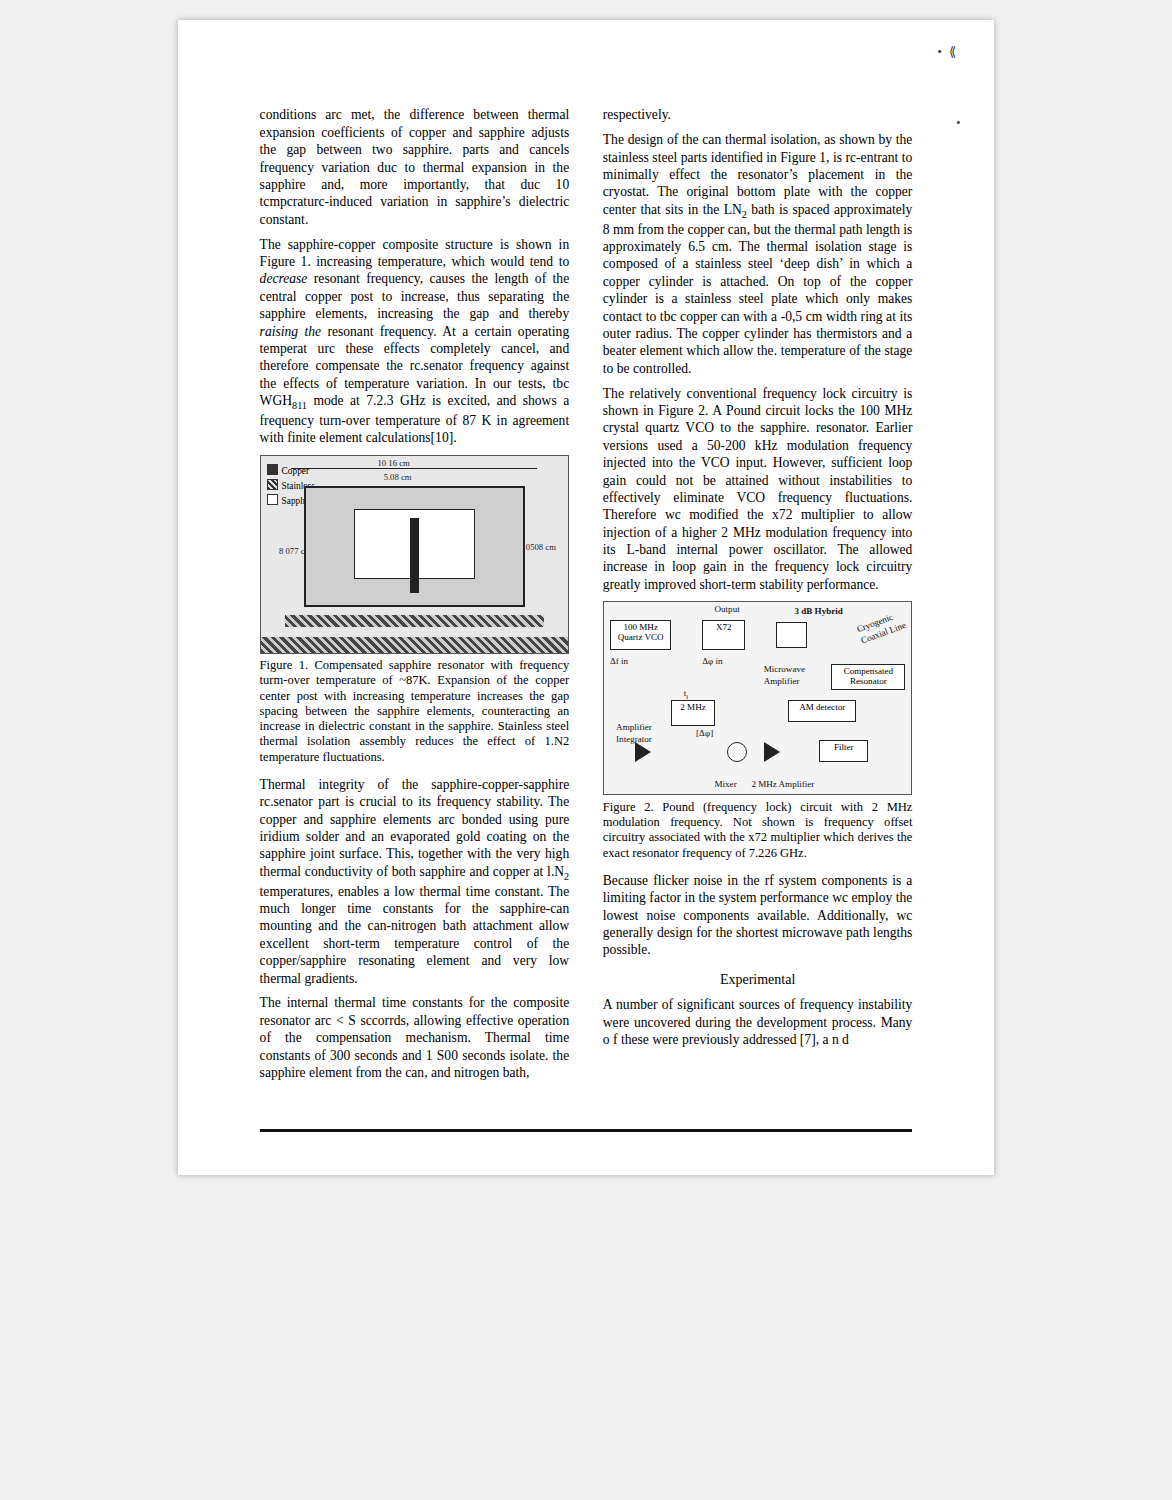• ⟪
•
conditions arc met, the difference between thermal expansion coefficients of copper and sapphire adjusts the gap between two sapphire. parts and cancels frequency variation duc to thermal expansion in the sapphire and, more importantly, that duc 10 tcmpcraturc-induced variation in sapphire’s dielectric constant.
The sapphire-copper composite structure is shown in Figure 1. increasing temperature, which would tend to decrease resonant frequency, causes the length of the central copper post to increase, thus separating the sapphire elements, increasing the gap and thereby raising the resonant frequency. At a certain operating temperat urc these effects completely cancel, and therefore compensate the rc.senator frequency against the effects of temperature variation. In our tests, tbc WGH811 mode at 7.2.3 GHz is excited, and shows a frequency turn-over temperature of 87 K in agreement with finite element calculations[10].
Copper
Stainless
Sapphire
10 16 cm
5.08 cm
8 255 cm
8 077 cm
0508 cm
Figure 1. Compensated sapphire resonator with frequency turm-over temperature of ~87K. Expansion of the copper center post with increasing temperature increases the gap spacing between the sapphire elements, counteracting an increase in dielectric constant in the sapphire. Stainless steel thermal isolation assembly reduces the effect of 1.N2 temperature fluctuations.
Thermal integrity of the sapphire-copper-sapphire rc.senator part is crucial to its frequency stability. The copper and sapphire elements arc bonded using pure iridium solder and an evaporated gold coating on the sapphire joint surface. This, together with the very high thermal conductivity of both sapphire and copper at l.N2 temperatures, enables a low thermal time constant. The much longer time constants for the sapphire-can mounting and the can-nitrogen bath attachment allow excellent short-term temperature control of the copper/sapphire resonating element and very low thermal gradients.
The internal thermal time constants for the composite resonator arc < S sccorrds, allowing effective operation of the compensation mechanism. Thermal time constants of 300 seconds and 1 S00 seconds isolate. the sapphire element from the can, and nitrogen bath,
respectively.
The design of the can thermal isolation, as shown by the stainless steel parts identified in Figure 1, is rc-entrant to minimally effect the resonator’s placement in the cryostat. The original bottom plate with the copper center that sits in the LN2 bath is spaced approximately 8 mm from the copper can, but the thermal path length is approximately 6.5 cm. The thermal isolation stage is composed of a stainless steel ‘deep dish’ in which a copper cylinder is attached. On top of the copper cylinder is a stainless steel plate which only makes contact to tbc copper can with a -0,5 cm width ring at its outer radius. The copper cylinder has thermistors and a beater element which allow the. temperature of the stage to be controlled.
The relatively conventional frequency lock circuitry is shown in Figure 2. A Pound circuit locks the 100 MHz crystal quartz VCO to the sapphire. resonator. Earlier versions used a 50-200 kHz modulation frequency injected into the VCO input. However, sufficient loop gain could not be attained without instabilities to effectively eliminate VCO frequency fluctuations. Therefore wc modified the x72 multiplier to allow injection of a higher 2 MHz modulation frequency into its L-band internal power oscillator. The allowed increase in loop gain in the frequency lock circuitry greatly improved short-term stability performance.
Output
3 dB Hybrid
Cryogenic
Coaxial Line
100 MHz
Quartz VCO
X72
Δf in
Δφ in
Microwave
Amplifier
Compensated
Resonator
ti
2 MHz
AM detector
[Δφ]
Amplifier
Integrator
Filter
Mixer
2 MHz Amplifier
Figure 2. Pound (frequency lock) circuit with 2 MHz modulation frequency. Not shown is frequency offset circuitry associated with the x72 multiplier which derives the exact resonator frequency of 7.226 GHz.
Because flicker noise in the rf system components is a limiting factor in the system performance wc employ the lowest noise components available. Additionally, wc generally design for the shortest microwave path lengths possible.
Experimental
A number of significant sources of frequency instability were uncovered during the development process. Many o f these were previously addressed [7], a n d